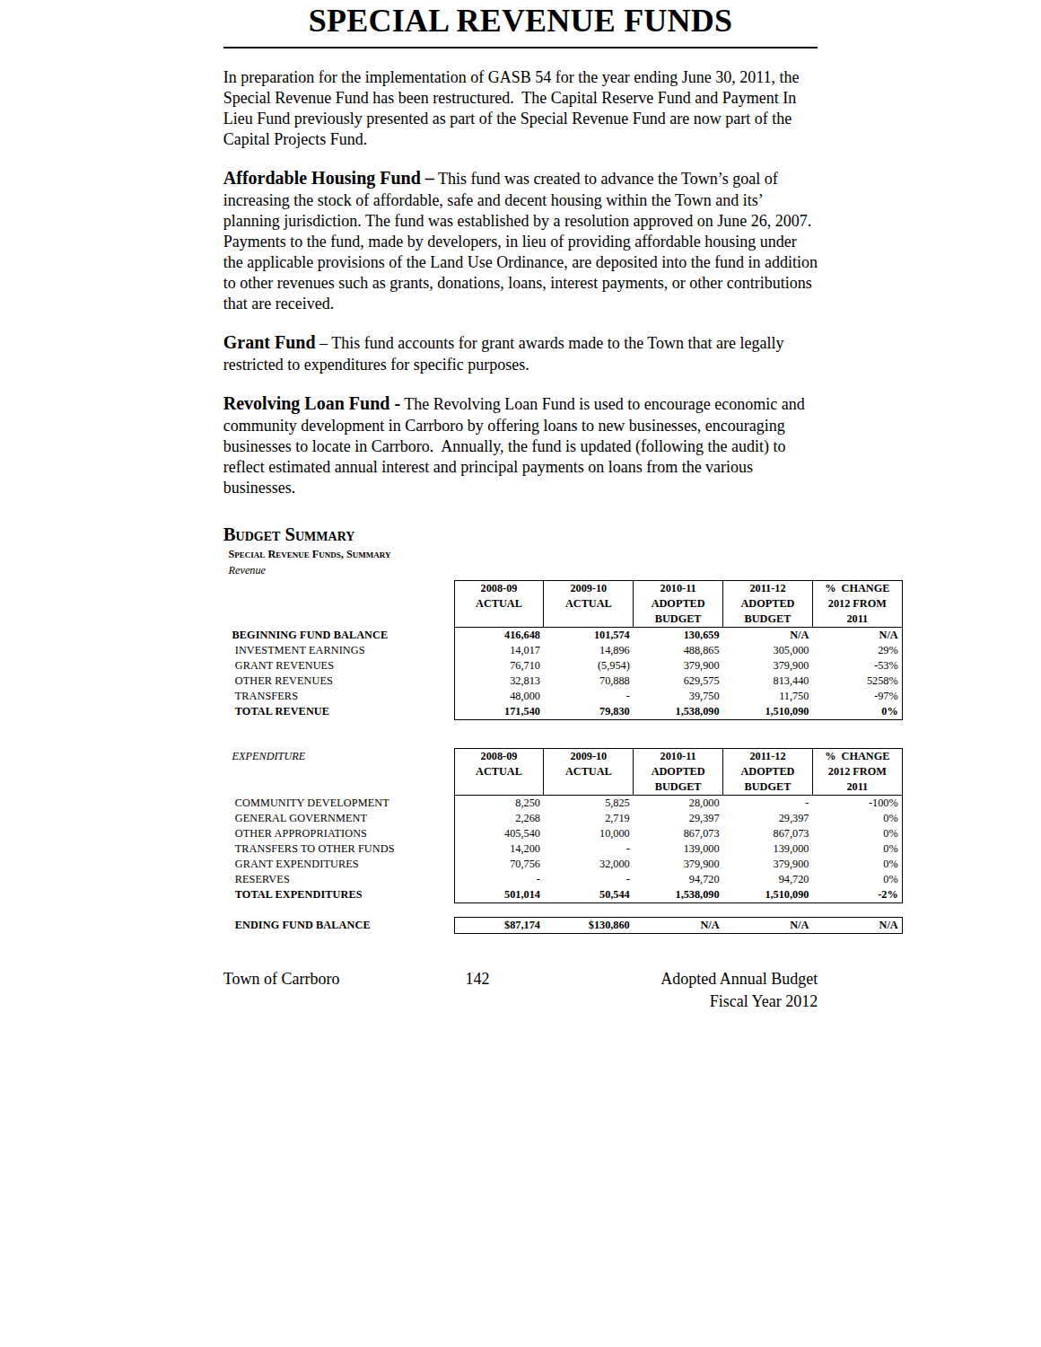SPECIAL REVENUE FUNDS
In preparation for the implementation of GASB 54 for the year ending June 30, 2011, the Special Revenue Fund has been restructured. The Capital Reserve Fund and Payment In Lieu Fund previously presented as part of the Special Revenue Fund are now part of the Capital Projects Fund.
Affordable Housing Fund – This fund was created to advance the Town’s goal of increasing the stock of affordable, safe and decent housing within the Town and its’ planning jurisdiction. The fund was established by a resolution approved on June 26, 2007. Payments to the fund, made by developers, in lieu of providing affordable housing under the applicable provisions of the Land Use Ordinance, are deposited into the fund in addition to other revenues such as grants, donations, loans, interest payments, or other contributions that are received.
Grant Fund – This fund accounts for grant awards made to the Town that are legally restricted to expenditures for specific purposes.
Revolving Loan Fund - The Revolving Loan Fund is used to encourage economic and community development in Carrboro by offering loans to new businesses, encouraging businesses to locate in Carrboro. Annually, the fund is updated (following the audit) to reflect estimated annual interest and principal payments on loans from the various businesses.
Budget Summary
Special Revenue Funds, Summary
Revenue
| | 2008-09 | 2009-10 | 2010-11 | 2011-12 | % CHANGE |
| --- | --- | --- | --- | --- | --- |
| | ACTUAL | ACTUAL | ADOPTED | ADOPTED | 2012 FROM |
| | | | BUDGET | BUDGET | 2011 |
| BEGINNING FUND BALANCE | 416,648 | 101,574 | 130,659 | N/A | N/A |
| INVESTMENT EARNINGS | 14,017 | 14,896 | 488,865 | 305,000 | 29% |
| GRANT REVENUES | 76,710 | (5,954) | 379,900 | 379,900 | -53% |
| OTHER REVENUES | 32,813 | 70,888 | 629,575 | 813,440 | 5258% |
| TRANSFERS | 48,000 | - | 39,750 | 11,750 | -97% |
| TOTAL REVENUE | 171,540 | 79,830 | 1,538,090 | 1,510,090 | 0% |
| EXPENDITURE | 2008-09 | 2009-10 | 2010-11 | 2011-12 | % CHANGE |
| --- | --- | --- | --- | --- | --- |
| | ACTUAL | ACTUAL | ADOPTED | ADOPTED | 2012 FROM |
| | | | BUDGET | BUDGET | 2011 |
| COMMUNITY DEVELOPMENT | 8,250 | 5,825 | 28,000 | - | -100% |
| GENERAL GOVERNMENT | 2,268 | 2,719 | 29,397 | 29,397 | 0% |
| OTHER APPROPRIATIONS | 405,540 | 10,000 | 867,073 | 867,073 | 0% |
| TRANSFERS TO OTHER FUNDS | 14,200 | - | 139,000 | 139,000 | 0% |
| GRANT EXPENDITURES | 70,756 | 32,000 | 379,900 | 379,900 | 0% |
| RESERVES | - | - | 94,720 | 94,720 | 0% |
| TOTAL EXPENDITURES | 501,014 | 50,544 | 1,538,090 | 1,510,090 | -2% |
| ENDING FUND BALANCE | $87,174 | $130,860 | N/A | N/A | N/A |
Town of Carrboro
142
Adopted Annual Budget
Fiscal Year 2012